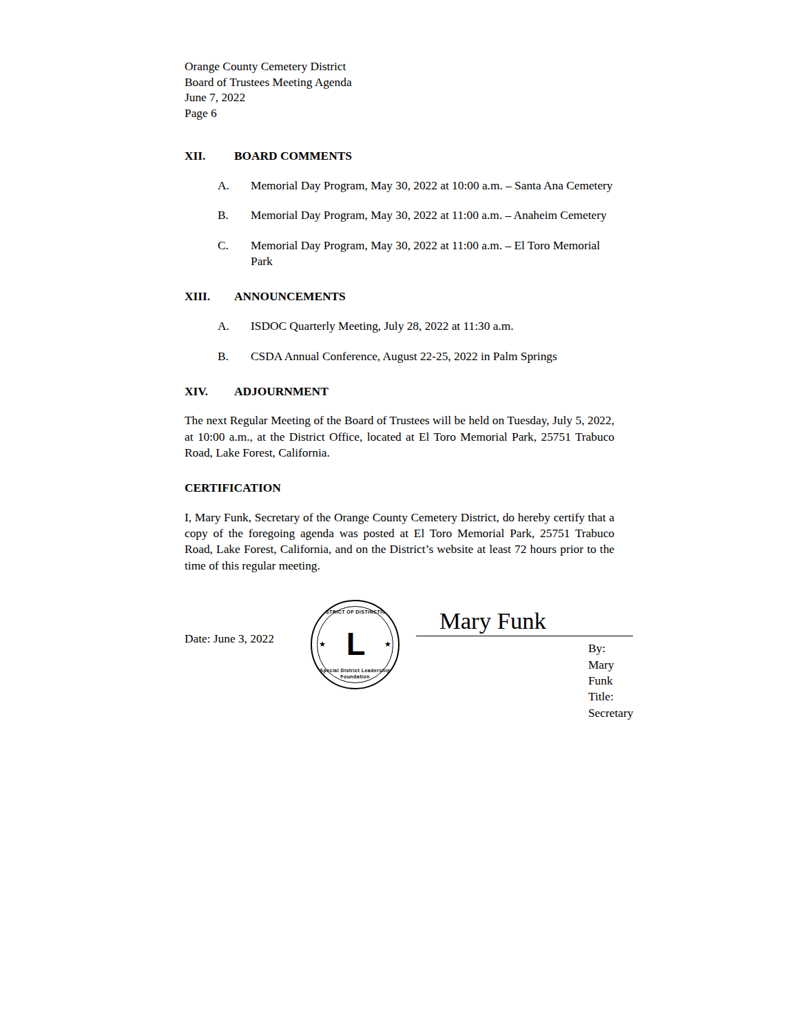Orange County Cemetery District
Board of Trustees Meeting Agenda
June 7, 2022
Page 6
XII. BOARD COMMENTS
A. Memorial Day Program, May 30, 2022 at 10:00 a.m. – Santa Ana Cemetery
B. Memorial Day Program, May 30, 2022 at 11:00 a.m. – Anaheim Cemetery
C. Memorial Day Program, May 30, 2022 at 11:00 a.m. – El Toro Memorial Park
XIII. ANNOUNCEMENTS
A. ISDOC Quarterly Meeting, July 28, 2022 at 11:30 a.m.
B. CSDA Annual Conference, August 22-25, 2022 in Palm Springs
XIV. ADJOURNMENT
The next Regular Meeting of the Board of Trustees will be held on Tuesday, July 5, 2022, at 10:00 a.m., at the District Office, located at El Toro Memorial Park, 25751 Trabuco Road, Lake Forest, California.
CERTIFICATION
I, Mary Funk, Secretary of the Orange County Cemetery District, do hereby certify that a copy of the foregoing agenda was posted at El Toro Memorial Park, 25751 Trabuco Road, Lake Forest, California, and on the District’s website at least 72 hours prior to the time of this regular meeting.
Date: June 3, 2022
DISTRICT OF DISTINCTION
L
★
★
Special District Leadership Foundation
Mary Funk
By: Mary Funk
Title: Secretary